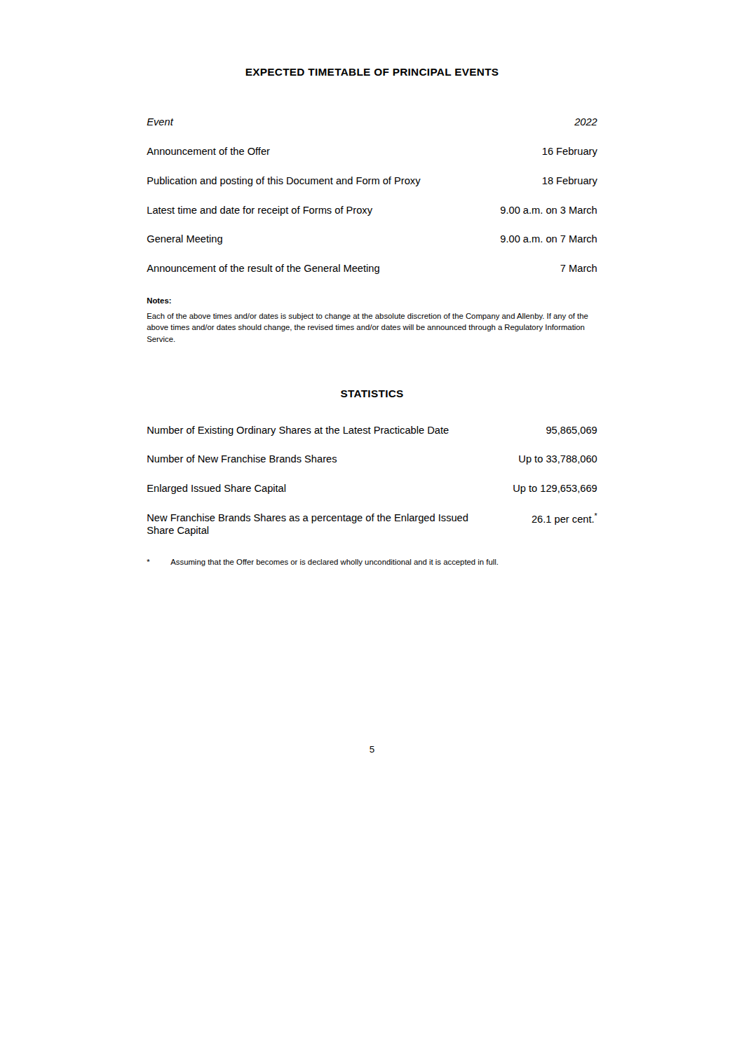EXPECTED TIMETABLE OF PRINCIPAL EVENTS
| Event | 2022 |
| Announcement of the Offer | 16 February |
| Publication and posting of this Document and Form of Proxy | 18 February |
| Latest time and date for receipt of Forms of Proxy | 9.00 a.m. on 3 March |
| General Meeting | 9.00 a.m. on 7 March |
| Announcement of the result of the General Meeting | 7 March |
Notes:
Each of the above times and/or dates is subject to change at the absolute discretion of the Company and Allenby. If any of the above times and/or dates should change, the revised times and/or dates will be announced through a Regulatory Information Service.
STATISTICS
| Number of Existing Ordinary Shares at the Latest Practicable Date | 95,865,069 |
| Number of New Franchise Brands Shares | Up to 33,788,060 |
| Enlarged Issued Share Capital | Up to 129,653,669 |
| New Franchise Brands Shares as a percentage of the Enlarged Issued Share Capital | 26.1 per cent. * |
* Assuming that the Offer becomes or is declared wholly unconditional and it is accepted in full.
5